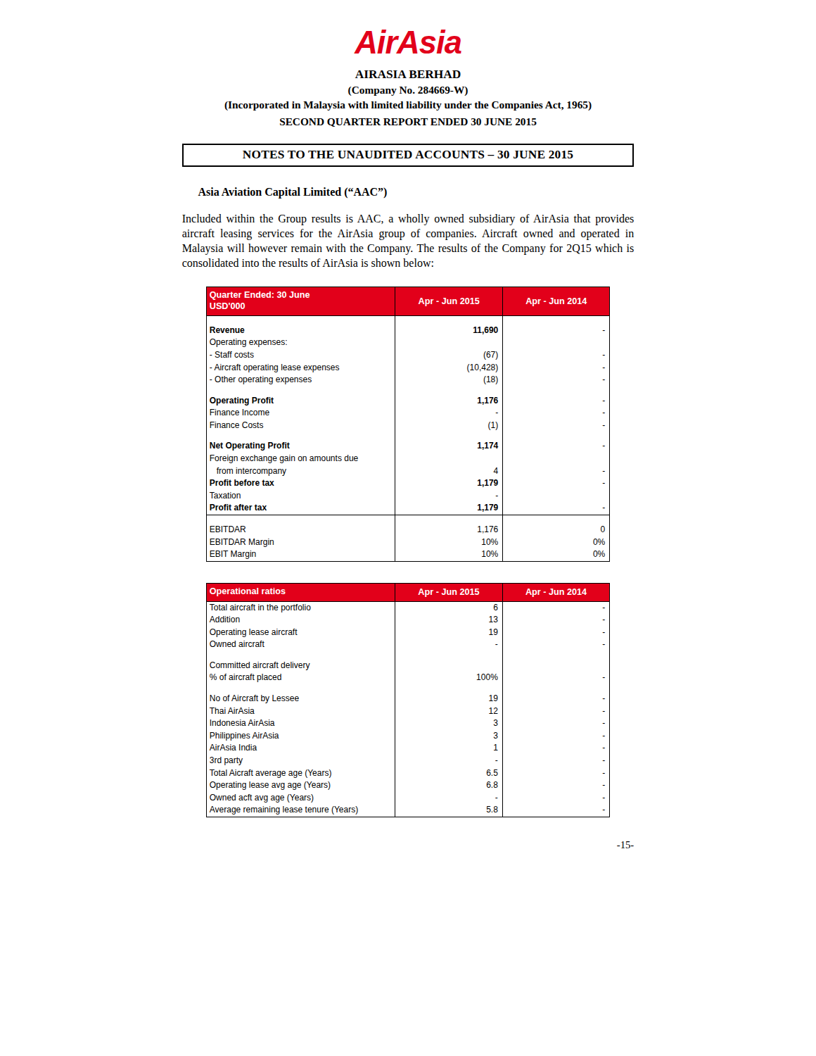AirAsia
AIRASIA BERHAD
(Company No. 284669-W)
(Incorporated in Malaysia with limited liability under the Companies Act, 1965)
SECOND QUARTER REPORT ENDED 30 JUNE 2015
NOTES TO THE UNAUDITED ACCOUNTS – 30 JUNE 2015
Asia Aviation Capital Limited (“AAC”)
Included within the Group results is AAC, a wholly owned subsidiary of AirAsia that provides aircraft leasing services for the AirAsia group of companies. Aircraft owned and operated in Malaysia will however remain with the Company. The results of the Company for 2Q15 which is consolidated into the results of AirAsia is shown below:
| Quarter Ended: 30 June USD'000 | Apr - Jun 2015 | Apr - Jun 2014 |
| --- | --- | --- |
| Revenue | 11,690 | - |
| Operating expenses: | | |
| - Staff costs | (67) | - |
| - Aircraft operating lease expenses | (10,428) | - |
| - Other operating expenses | (18) | - |
| Operating Profit | 1,176 | - |
| Finance Income | - | - |
| Finance Costs | (1) | - |
| Net Operating Profit | 1,174 | - |
| Foreign exchange gain on amounts due | | |
| from intercompany | 4 | - |
| Profit before tax | 1,179 | - |
| Taxation | - | |
| Profit after tax | 1,179 | - |
| EBITDAR | 1,176 | 0 |
| EBITDAR Margin | 10% | 0% |
| EBIT Margin | 10% | 0% |
| Operational ratios | Apr - Jun 2015 | Apr - Jun 2014 |
| --- | --- | --- |
| Total aircraft in the portfolio | 6 | - |
| Addition | 13 | - |
| Operating lease aircraft | 19 | - |
| Owned aircraft | - | - |
| Committed aircraft delivery | | |
| % of aircraft placed | 100% | - |
| No of Aircraft by Lessee | 19 | - |
| Thai AirAsia | 12 | - |
| Indonesia AirAsia | 3 | - |
| Philippines AirAsia | 3 | - |
| AirAsia India | 1 | - |
| 3rd party | - | - |
| Total Aicraft average age (Years) | 6.5 | - |
| Operating lease avg age (Years) | 6.8 | - |
| Owned acft avg age (Years) | - | - |
| Average remaining lease tenure (Years) | 5.8 | - |
-15-